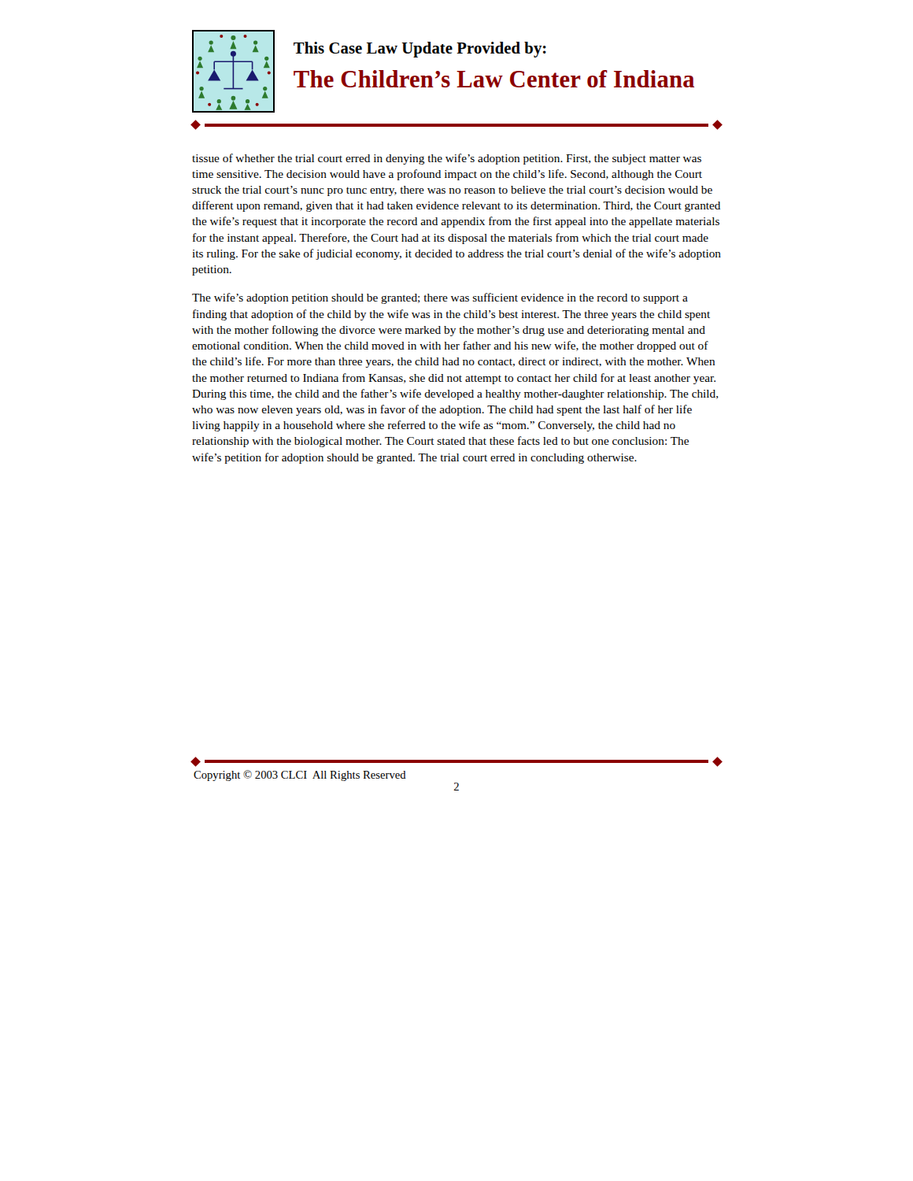This Case Law Update Provided by:
The Children’s Law Center of Indiana
tissue of whether the trial court erred in denying the wife’s adoption petition. First, the subject matter was time sensitive. The decision would have a profound impact on the child’s life. Second, although the Court struck the trial court’s nunc pro tunc entry, there was no reason to believe the trial court’s decision would be different upon remand, given that it had taken evidence relevant to its determination. Third, the Court granted the wife’s request that it incorporate the record and appendix from the first appeal into the appellate materials for the instant appeal. Therefore, the Court had at its disposal the materials from which the trial court made its ruling. For the sake of judicial economy, it decided to address the trial court’s denial of the wife’s adoption petition.
The wife’s adoption petition should be granted; there was sufficient evidence in the record to support a finding that adoption of the child by the wife was in the child’s best interest. The three years the child spent with the mother following the divorce were marked by the mother’s drug use and deteriorating mental and emotional condition. When the child moved in with her father and his new wife, the mother dropped out of the child’s life. For more than three years, the child had no contact, direct or indirect, with the mother. When the mother returned to Indiana from Kansas, she did not attempt to contact her child for at least another year. During this time, the child and the father’s wife developed a healthy mother-daughter relationship. The child, who was now eleven years old, was in favor of the adoption. The child had spent the last half of her life living happily in a household where she referred to the wife as “mom.” Conversely, the child had no relationship with the biological mother. The Court stated that these facts led to but one conclusion: The wife’s petition for adoption should be granted. The trial court erred in concluding otherwise.
Copyright © 2003 CLCI All Rights Reserved
2